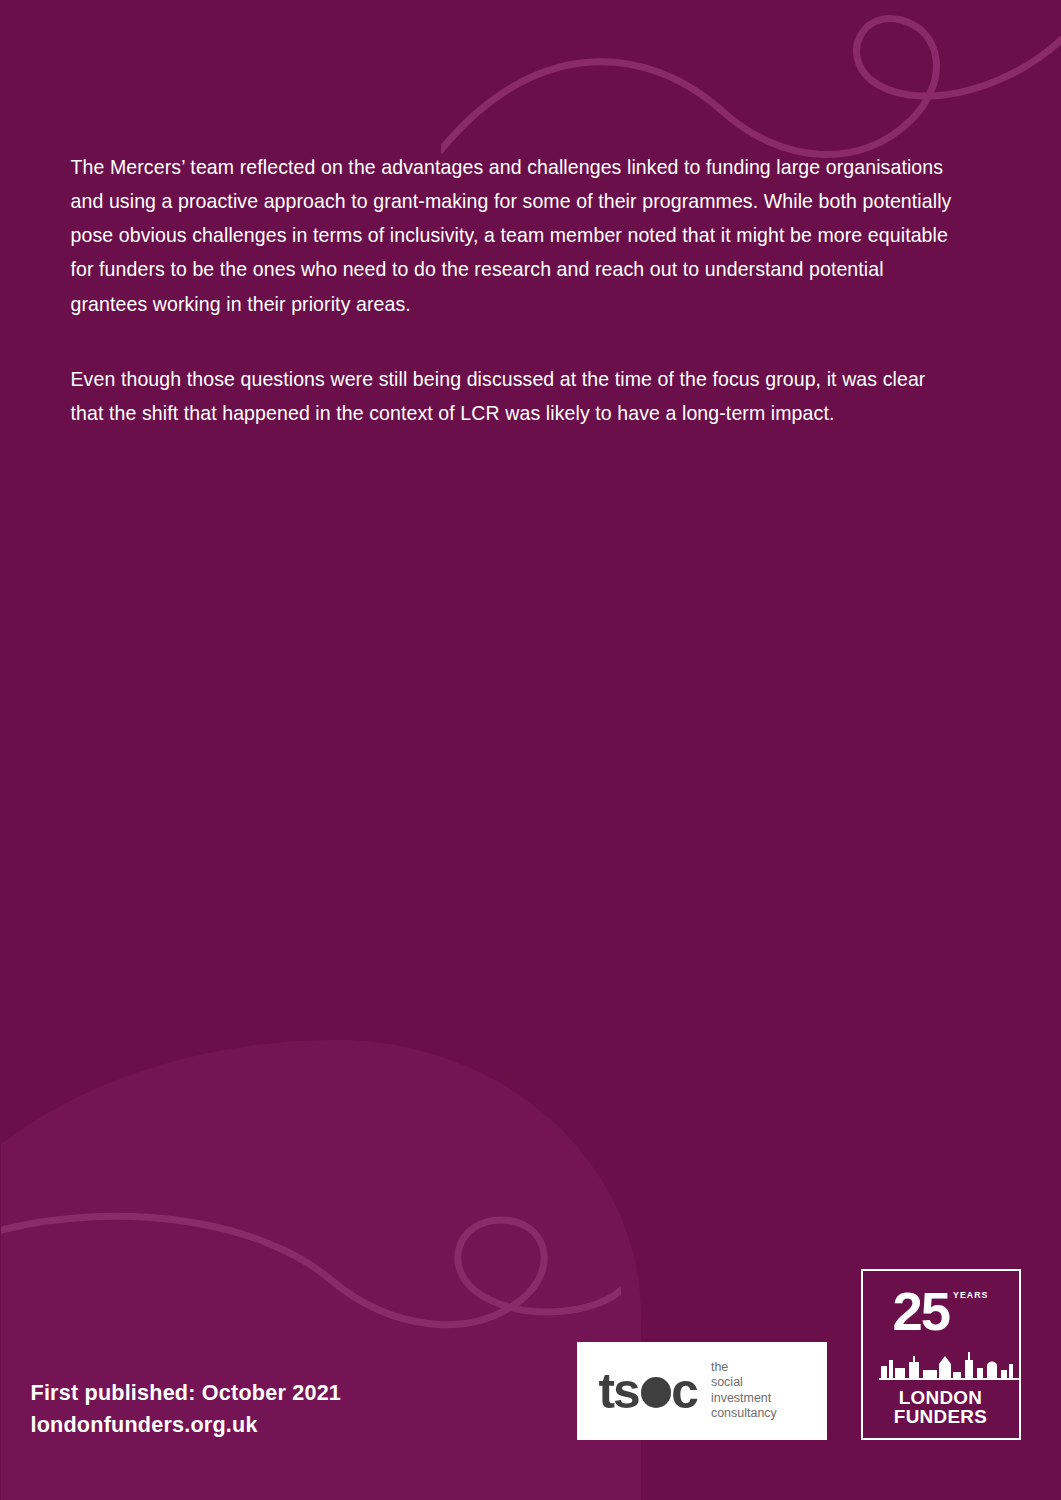The Mercers’ team reflected on the advantages and challenges linked to funding large organisations and using a proactive approach to grant-making for some of their programmes. While both potentially pose obvious challenges in terms of inclusivity, a team member noted that it might be more equitable for funders to be the ones who need to do the research and reach out to understand potential grantees working in their priority areas.
Even though those questions were still being discussed at the time of the focus group, it was clear that the shift that happened in the context of LCR was likely to have a long-term impact.
First published: October 2021
londonfunders.org.uk
ts c
the
social
investment
consultancy
25 YEARS
LONDON
FUNDERS